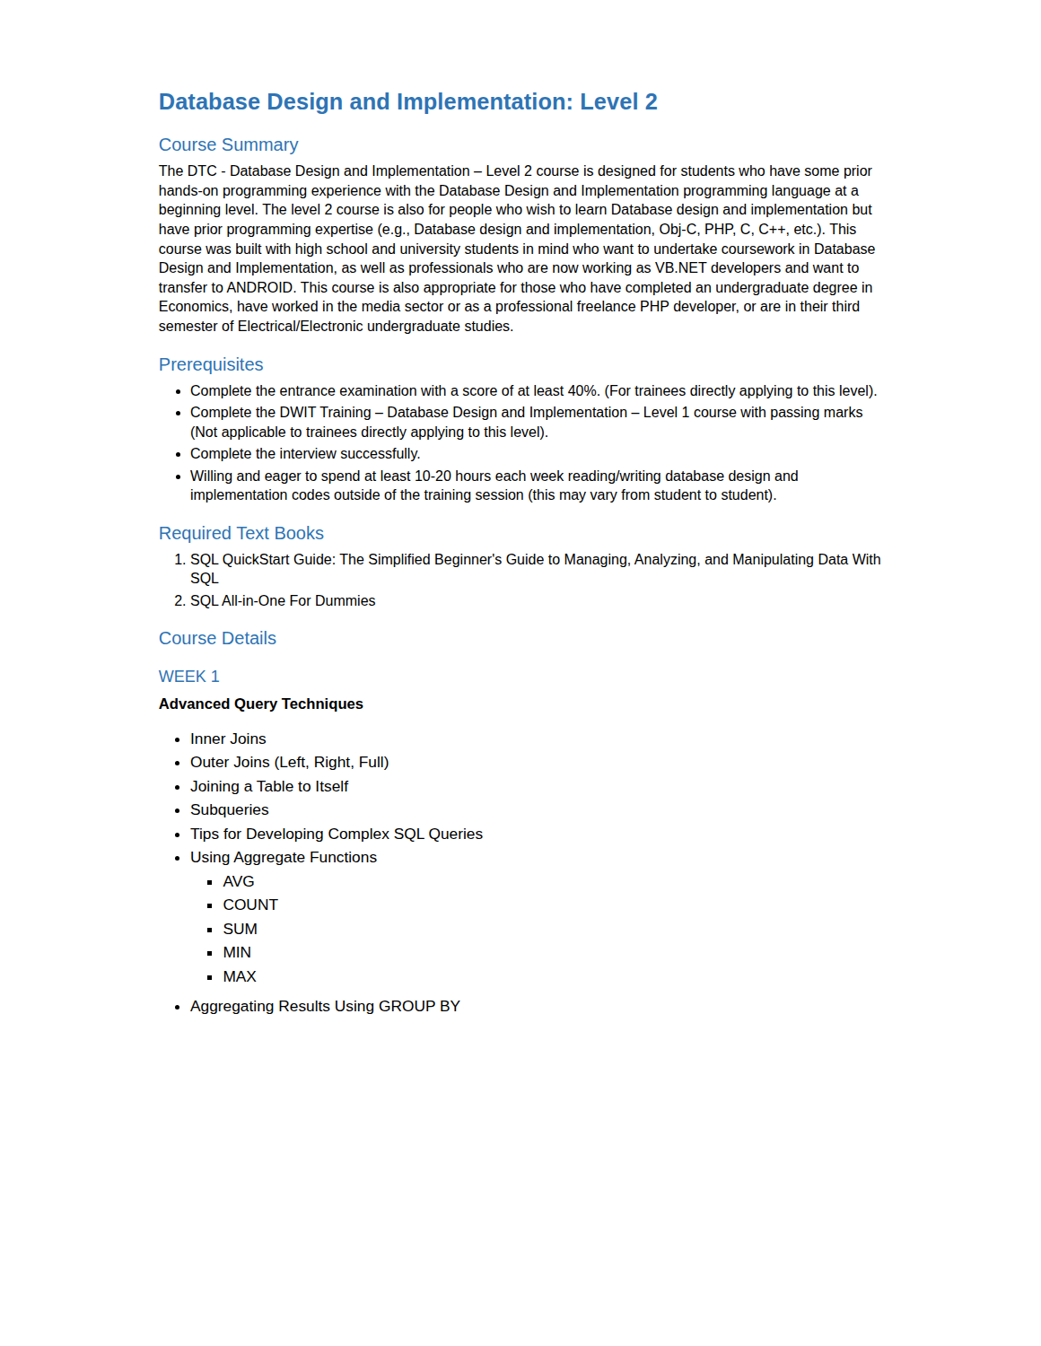Database Design and Implementation: Level 2
Course Summary
The DTC - Database Design and Implementation – Level 2 course is designed for students who have some prior hands-on programming experience with the Database Design and Implementation programming language at a beginning level. The level 2 course is also for people who wish to learn Database design and implementation but have prior programming expertise (e.g., Database design and implementation, Obj-C, PHP, C, C++, etc.). This course was built with high school and university students in mind who want to undertake coursework in Database Design and Implementation, as well as professionals who are now working as VB.NET developers and want to transfer to ANDROID. This course is also appropriate for those who have completed an undergraduate degree in Economics, have worked in the media sector or as a professional freelance PHP developer, or are in their third semester of Electrical/Electronic undergraduate studies.
Prerequisites
Complete the entrance examination with a score of at least 40%. (For trainees directly applying to this level).
Complete the DWIT Training – Database Design and Implementation – Level 1 course with passing marks (Not applicable to trainees directly applying to this level).
Complete the interview successfully.
Willing and eager to spend at least 10-20 hours each week reading/writing database design and implementation codes outside of the training session (this may vary from student to student).
Required Text Books
SQL QuickStart Guide: The Simplified Beginner's Guide to Managing, Analyzing, and Manipulating Data With SQL
SQL All-in-One For Dummies
Course Details
WEEK 1
Advanced Query Techniques
Inner Joins
Outer Joins (Left, Right, Full)
Joining a Table to Itself
Subqueries
Tips for Developing Complex SQL Queries
Using Aggregate Functions
AVG
COUNT
SUM
MIN
MAX
Aggregating Results Using GROUP BY